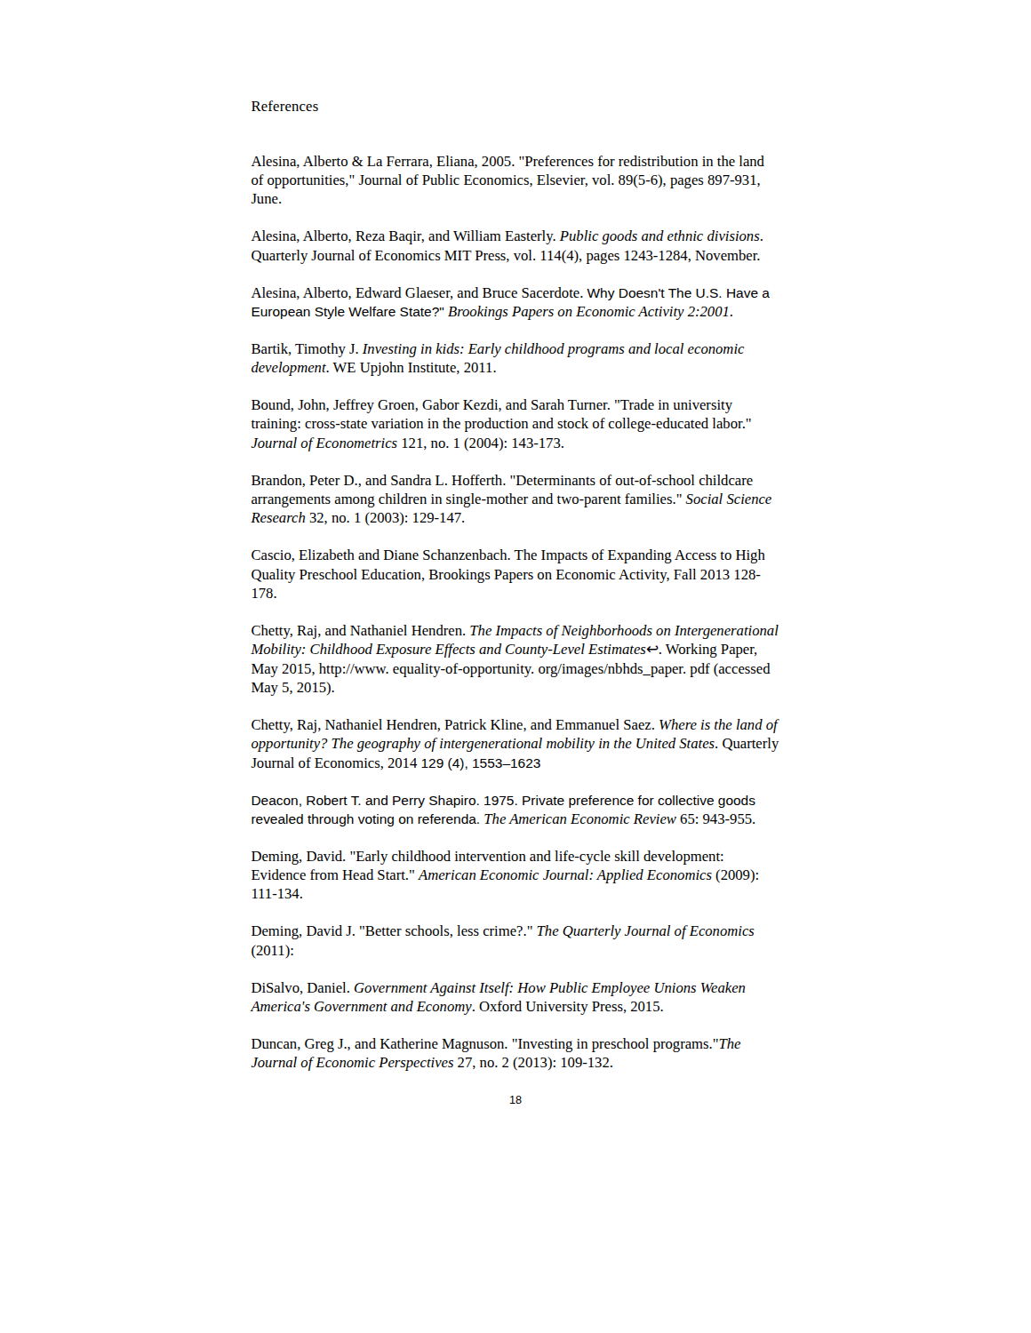References
Alesina, Alberto & La Ferrara, Eliana, 2005. "Preferences for redistribution in the land of opportunities," Journal of Public Economics, Elsevier, vol. 89(5-6), pages 897-931, June.
Alesina, Alberto, Reza Baqir, and William Easterly. Public goods and ethnic divisions. Quarterly Journal of Economics MIT Press, vol. 114(4), pages 1243-1284, November.
Alesina, Alberto, Edward Glaeser, and Bruce Sacerdote. Why Doesn't The U.S. Have a European Style Welfare State?" Brookings Papers on Economic Activity 2:2001.
Bartik, Timothy J. Investing in kids: Early childhood programs and local economic development. WE Upjohn Institute, 2011.
Bound, John, Jeffrey Groen, Gabor Kezdi, and Sarah Turner. "Trade in university training: cross-state variation in the production and stock of college-educated labor." Journal of Econometrics 121, no. 1 (2004): 143-173.
Brandon, Peter D., and Sandra L. Hofferth. "Determinants of out-of-school childcare arrangements among children in single-mother and two-parent families." Social Science Research 32, no. 1 (2003): 129-147.
Cascio, Elizabeth and Diane Schanzenbach. The Impacts of Expanding Access to High Quality Preschool Education, Brookings Papers on Economic Activity, Fall 2013 128-178.
Chetty, Raj, and Nathaniel Hendren. The Impacts of Neighborhoods on Intergenerational Mobility: Childhood Exposure Effects and County-Level Estimates↩. Working Paper, May 2015, http://www. equality-of-opportunity. org/images/nbhds_paper. pdf (accessed May 5, 2015).
Chetty, Raj, Nathaniel Hendren, Patrick Kline, and Emmanuel Saez. Where is the land of opportunity? The geography of intergenerational mobility in the United States. Quarterly Journal of Economics, 2014 129 (4), 1553–1623
Deacon, Robert T. and Perry Shapiro. 1975. Private preference for collective goods revealed through voting on referenda. The American Economic Review 65: 943-955.
Deming, David. "Early childhood intervention and life-cycle skill development: Evidence from Head Start." American Economic Journal: Applied Economics (2009): 111-134.
Deming, David J. "Better schools, less crime?." The Quarterly Journal of Economics (2011):
DiSalvo, Daniel. Government Against Itself: How Public Employee Unions Weaken America's Government and Economy. Oxford University Press, 2015.
Duncan, Greg J., and Katherine Magnuson. "Investing in preschool programs."The Journal of Economic Perspectives 27, no. 2 (2013): 109-132.
18